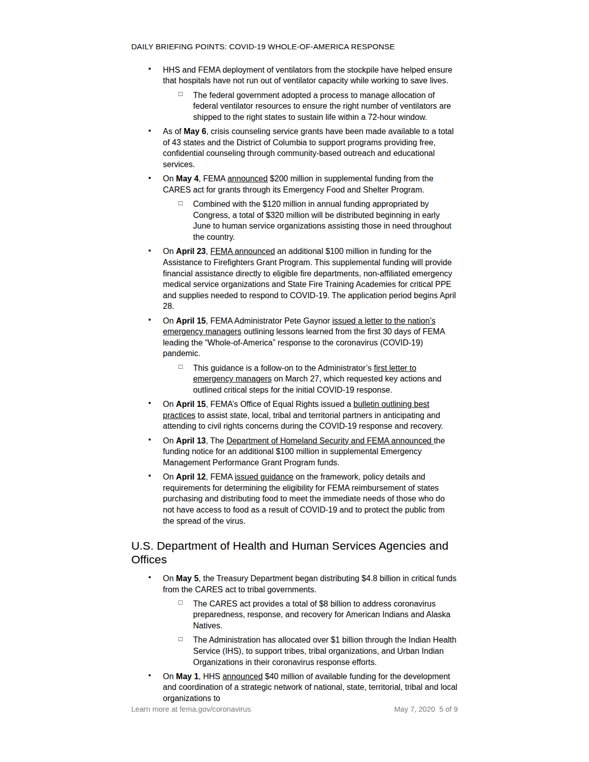DAILY BRIEFING POINTS: COVID-19 WHOLE-OF-AMERICA RESPONSE
HHS and FEMA deployment of ventilators from the stockpile have helped ensure that hospitals have not run out of ventilator capacity while working to save lives.
The federal government adopted a process to manage allocation of federal ventilator resources to ensure the right number of ventilators are shipped to the right states to sustain life within a 72-hour window.
As of May 6, crisis counseling service grants have been made available to a total of 43 states and the District of Columbia to support programs providing free, confidential counseling through community-based outreach and educational services.
On May 4, FEMA announced $200 million in supplemental funding from the CARES act for grants through its Emergency Food and Shelter Program.
Combined with the $120 million in annual funding appropriated by Congress, a total of $320 million will be distributed beginning in early June to human service organizations assisting those in need throughout the country.
On April 23, FEMA announced an additional $100 million in funding for the Assistance to Firefighters Grant Program. This supplemental funding will provide financial assistance directly to eligible fire departments, non-affiliated emergency medical service organizations and State Fire Training Academies for critical PPE and supplies needed to respond to COVID-19. The application period begins April 28.
On April 15, FEMA Administrator Pete Gaynor issued a letter to the nation’s emergency managers outlining lessons learned from the first 30 days of FEMA leading the “Whole-of-America” response to the coronavirus (COVID-19) pandemic.
This guidance is a follow-on to the Administrator’s first letter to emergency managers on March 27, which requested key actions and outlined critical steps for the initial COVID-19 response.
On April 15, FEMA’s Office of Equal Rights issued a bulletin outlining best practices to assist state, local, tribal and territorial partners in anticipating and attending to civil rights concerns during the COVID-19 response and recovery.
On April 13, The Department of Homeland Security and FEMA announced the funding notice for an additional $100 million in supplemental Emergency Management Performance Grant Program funds.
On April 12, FEMA issued guidance on the framework, policy details and requirements for determining the eligibility for FEMA reimbursement of states purchasing and distributing food to meet the immediate needs of those who do not have access to food as a result of COVID-19 and to protect the public from the spread of the virus.
U.S. Department of Health and Human Services Agencies and Offices
On May 5, the Treasury Department began distributing $4.8 billion in critical funds from the CARES act to tribal governments.
The CARES act provides a total of $8 billion to address coronavirus preparedness, response, and recovery for American Indians and Alaska Natives.
The Administration has allocated over $1 billion through the Indian Health Service (IHS), to support tribes, tribal organizations, and Urban Indian Organizations in their coronavirus response efforts.
On May 1, HHS announced $40 million of available funding for the development and coordination of a strategic network of national, state, territorial, tribal and local organizations to
Learn more at fema.gov/coronavirus
May 7, 2020 5 of 9